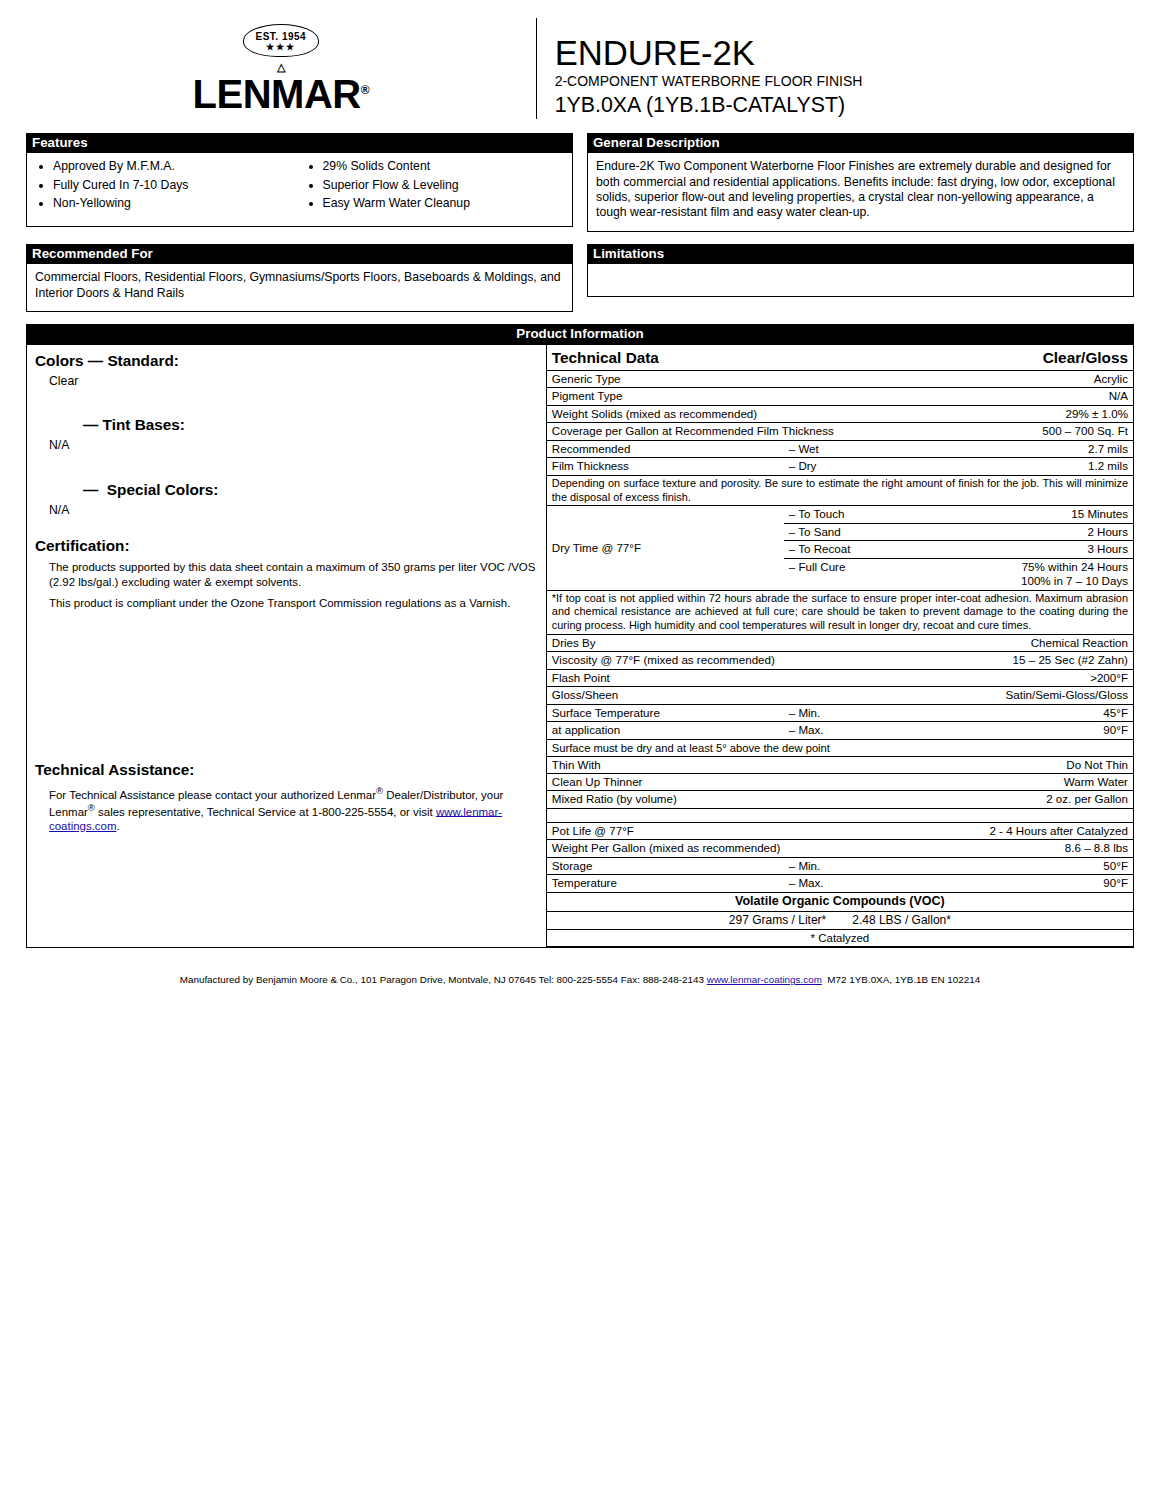EST. 1954★★★
△LENMAR®
ENDURE-2K
2-COMPONENT WATERBORNE FLOOR FINISH
1YB.0XA (1YB.1B-CATALYST)
Features
Approved By M.F.M.A.
Fully Cured In 7-10 Days
Non-Yellowing
29% Solids Content
Superior Flow & Leveling
Easy Warm Water Cleanup
General Description
Endure-2K Two Component Waterborne Floor Finishes are extremely durable and designed for both commercial and residential applications. Benefits include: fast drying, low odor, exceptional solids, superior flow-out and leveling properties, a crystal clear non-yellowing appearance, a tough wear-resistant film and easy water clean-up.
Recommended For
Commercial Floors, Residential Floors, Gymnasiums/Sports Floors, Baseboards & Moldings, and Interior Doors & Hand Rails
Limitations
Product Information
Colors — Standard:
Clear
— Tint Bases:
N/A
— Special Colors:
N/A
Certification:
The products supported by this data sheet contain a maximum of 350 grams per liter VOC /VOS (2.92 lbs/gal.) excluding water & exempt solvents.
This product is compliant under the Ozone Transport Commission regulations as a Varnish.
Technical Assistance:
For Technical Assistance please contact your authorized Lenmar® Dealer/Distributor, your Lenmar® sales representative, Technical Service at 1-800-225-5554, or visit www.lenmar-coatings.com.
| Technical Data | Clear/Gloss |
| --- | --- |
| Generic Type | Acrylic |
| Pigment Type | N/A |
| Weight Solids (mixed as recommended) | 29% ± 1.0% |
| Coverage per Gallon at Recommended Film Thickness | 500 – 700 Sq. Ft |
| Recommended | – Wet | 2.7 mils |
| Film Thickness | – Dry | 1.2 mils |
| Depending on surface texture and porosity. Be sure to estimate the right amount of finish for the job. This will minimize the disposal of excess finish. |
| Dry Time @ 77°F | – To Touch | 15 Minutes |
| – To Sand | 2 Hours |
| – To Recoat | 3 Hours |
| – Full Cure | 75% within 24 Hours 100% in 7 – 10 Days |
| *If top coat is not applied within 72 hours abrade the surface to ensure proper inter-coat adhesion. Maximum abrasion and chemical resistance are achieved at full cure; care should be taken to prevent damage to the coating during the curing process. High humidity and cool temperatures will result in longer dry, recoat and cure times. |
| Dries By | Chemical Reaction |
| Viscosity @ 77°F (mixed as recommended) | 15 – 25 Sec (#2 Zahn) |
| Flash Point | >200°F |
| Gloss/Sheen | Satin/Semi-Gloss/Gloss |
| Surface Temperature | – Min. | 45°F |
| at application | – Max. | 90°F |
| Surface must be dry and at least 5° above the dew point |
| Thin With | Do Not Thin |
| Clean Up Thinner | Warm Water |
| Mixed Ratio (by volume) | 2 oz. per Gallon |
| Pot Life @ 77°F | 2 - 4 Hours after Catalyzed |
| Weight Per Gallon (mixed as recommended) | 8.6 – 8.8 lbs |
| Storage | – Min. | 50°F |
| Temperature | – Max. | 90°F |
| Volatile Organic Compounds (VOC) |
| 297 Grams / Liter* 2.48 LBS / Gallon* |
| * Catalyzed |
Manufactured by Benjamin Moore & Co., 101 Paragon Drive, Montvale, NJ 07645 Tel: 800-225-5554 Fax: 888-248-2143 www.lenmar-coatings.com M72 1YB.0XA, 1YB.1B EN 102214